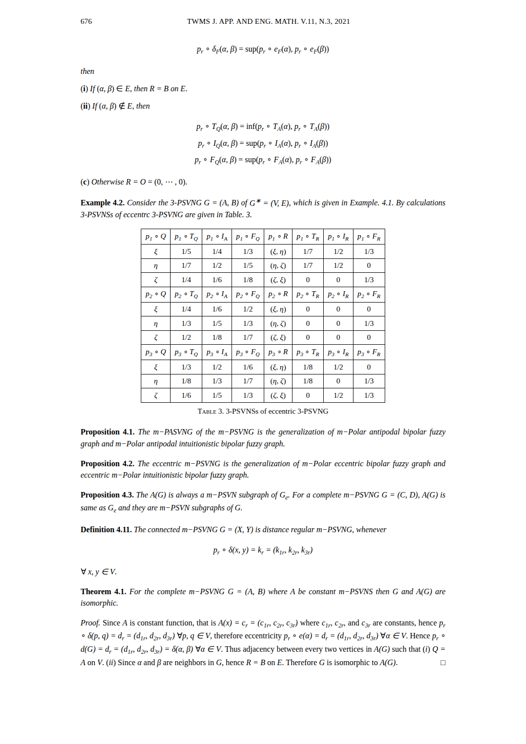676 TWMS J. APP. AND ENG. MATH. V.11, N.3, 2021
pr ∘ δF(α, β) = sup(pr ∘ eF(α), pr ∘ eF(β))
then
(i) If (α, β) ∈ E, then R = B on E.
(ii) If (α, β) ∉ E, then
pr ∘ TQ(α, β) = inf(pr ∘ TA(α), pr ∘ TA(β))
pr ∘ IQ(α, β) = sup(pr ∘ IA(α), pr ∘ IA(β))
pr ∘ FQ(α, β) = sup(pr ∘ FA(α), pr ∘ FA(β))
(c) Otherwise R = O = (0, ⋯ , 0).
Example 4.2. Consider the 3-PSVNG G = (A, B) of G∗ = (V, E), which is given in Example. 4.1. By calculations 3-PSVNSs of eccentrc 3-PSVNG are given in Table. 3.
| p 1 ∘ Q | p 1 ∘ T Q | p 1 ∘ I A | p 1 ∘ F Q | p 1 ∘ R | p 1 ∘ T R | p 1 ∘ I R | p 1 ∘ F R |
| --- | --- | --- | --- | --- | --- | --- | --- |
| ξ | 1/5 | 1/4 | 1/3 | ( ξ, η ) | 1/7 | 1/2 | 1/3 |
| η | 1/7 | 1/2 | 1/5 | ( η, ζ ) | 1/7 | 1/2 | 0 |
| ζ | 1/4 | 1/6 | 1/8 | ( ζ, ξ ) | 0 | 0 | 1/3 |
| p 2 ∘ Q | p 2 ∘ T Q | p 2 ∘ I A | p 2 ∘ F Q | p 2 ∘ R | p 2 ∘ T R | p 2 ∘ I R | p 2 ∘ F R |
| ξ | 1/4 | 1/6 | 1/2 | ( ξ, η ) | 0 | 0 | 0 |
| η | 1/3 | 1/5 | 1/3 | ( η, ζ ) | 0 | 0 | 1/3 |
| ζ | 1/2 | 1/8 | 1/7 | ( ζ, ξ ) | 0 | 0 | 0 |
| p 3 ∘ Q | p 3 ∘ T Q | p 3 ∘ I A | p 3 ∘ F Q | p 3 ∘ R | p 3 ∘ T R | p 3 ∘ I R | p 3 ∘ F R |
| ξ | 1/3 | 1/2 | 1/6 | ( ξ, η ) | 1/8 | 1/2 | 0 |
| η | 1/8 | 1/3 | 1/7 | ( η, ζ ) | 1/8 | 0 | 1/3 |
| ζ | 1/6 | 1/5 | 1/3 | ( ζ, ξ ) | 0 | 1/2 | 1/3 |
Table 3. 3-PSVNSs of eccentric 3-PSVNG
Proposition 4.1. The m−PASVNG of the m−PSVNG is the generalization of m−Polar antipodal bipolar fuzzy graph and m−Polar antipodal intuitionistic bipolar fuzzy graph.
Proposition 4.2. The eccentric m−PSVNG is the generalization of m−Polar eccentric bipolar fuzzy graph and eccentric m−Polar intuitionistic bipolar fuzzy graph.
Proposition 4.3. The A(G) is always a m−PSVN subgraph of Ge. For a complete m−PSVNG G = (C, D), A(G) is same as Ge and they are m−PSVN subgraphs of G.
Definition 4.11. The connected m−PSVNG G = (X, Y) is distance regular m−PSVNG, whenever
pr ∘ δ(x, y) = kr = (k1r, k2r, k3r)
∀ x, y ∈ V.
Theorem 4.1. For the complete m−PSVNG G = (A, B) where A be constant m−PSVNS then G and A(G) are isomorphic.
Proof. Since A is constant function, that is A(x) = cr = (c1r, c2r, c3r) where c1r, c2r, and c3r are constants, hence pr ∘ δ(p, q) = dr = (d1r, d2r, d3r) ∀p, q ∈ V, therefore eccentricity pr ∘ e(α) = dr = (d1r, d2r, d3r) ∀α ∈ V. Hence pr ∘ d(G) = dr = (d1r, d2r, d3r) = δ(α, β) ∀α ∈ V. Thus adjacency between every two vertices in A(G) such that (i) Q = A on V. (ii) Since α and β are neighbors in G, hence R = B on E. Therefore G is isomorphic to A(G).□